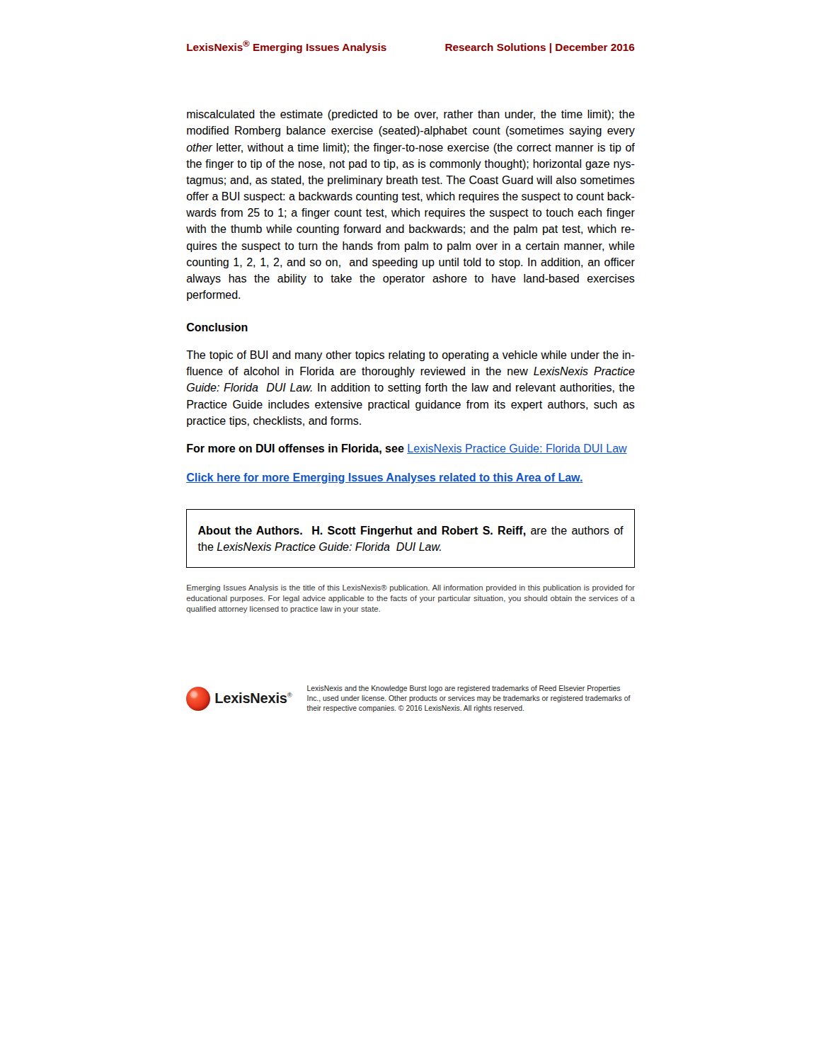LexisNexis® Emerging Issues Analysis
Research Solutions | December 2016
miscalculated the estimate (predicted to be over, rather than under, the time limit); the modified Romberg balance exercise (seated)-alphabet count (sometimes saying every other letter, without a time limit); the finger-to-nose exercise (the correct manner is tip of the finger to tip of the nose, not pad to tip, as is commonly thought); horizontal gaze nystagmus; and, as stated, the preliminary breath test. The Coast Guard will also sometimes offer a BUI suspect: a backwards counting test, which requires the suspect to count backwards from 25 to 1; a finger count test, which requires the suspect to touch each finger with the thumb while counting forward and backwards; and the palm pat test, which requires the suspect to turn the hands from palm to palm over in a certain manner, while counting 1, 2, 1, 2, and so on, and speeding up until told to stop. In addition, an officer always has the ability to take the operator ashore to have land-based exercises performed.
Conclusion
The topic of BUI and many other topics relating to operating a vehicle while under the influence of alcohol in Florida are thoroughly reviewed in the new LexisNexis Practice Guide: Florida DUI Law. In addition to setting forth the law and relevant authorities, the Practice Guide includes extensive practical guidance from its expert authors, such as practice tips, checklists, and forms.
For more on DUI offenses in Florida, see LexisNexis Practice Guide: Florida DUI Law
Click here for more Emerging Issues Analyses related to this Area of Law.
About the Authors. H. Scott Fingerhut and Robert S. Reiff, are the authors of the LexisNexis Practice Guide: Florida DUI Law.
Emerging Issues Analysis is the title of this LexisNexis® publication. All information provided in this publication is provided for educational purposes. For legal advice applicable to the facts of your particular situation, you should obtain the services of a qualified attorney licensed to practice law in your state.
LexisNexis®
LexisNexis and the Knowledge Burst logo are registered trademarks of Reed Elsevier Properties Inc., used under license. Other products or services may be trademarks or registered trademarks of their respective companies. © 2016 LexisNexis. All rights reserved.